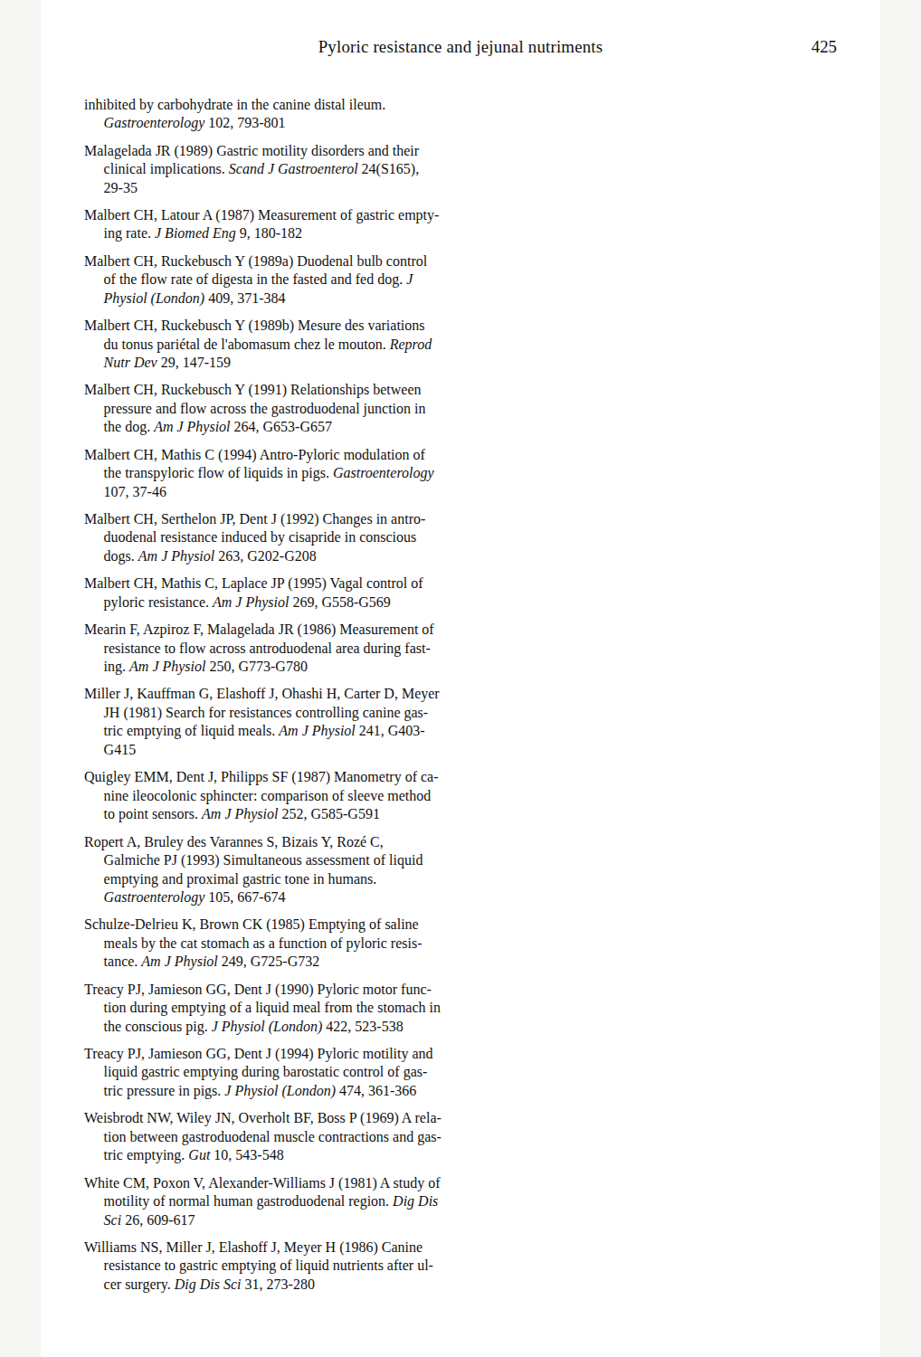Pyloric resistance and jejunal nutriments 425
inhibited by carbohydrate in the canine distal ileum. Gastroenterology 102, 793-801
Malagelada JR (1989) Gastric motility disorders and their clinical implications. Scand J Gastroenterol 24(S165), 29-35
Malbert CH, Latour A (1987) Measurement of gastric emptying rate. J Biomed Eng 9, 180-182
Malbert CH, Ruckebusch Y (1989a) Duodenal bulb control of the flow rate of digesta in the fasted and fed dog. J Physiol (London) 409, 371-384
Malbert CH, Ruckebusch Y (1989b) Mesure des variations du tonus pariétal de l'abomasum chez le mouton. Reprod Nutr Dev 29, 147-159
Malbert CH, Ruckebusch Y (1991) Relationships between pressure and flow across the gastroduodenal junction in the dog. Am J Physiol 264, G653-G657
Malbert CH, Mathis C (1994) Antro-Pyloric modulation of the transpyloric flow of liquids in pigs. Gastroenterology 107, 37-46
Malbert CH, Serthelon JP, Dent J (1992) Changes in antroduodenal resistance induced by cisapride in conscious dogs. Am J Physiol 263, G202-G208
Malbert CH, Mathis C, Laplace JP (1995) Vagal control of pyloric resistance. Am J Physiol 269, G558-G569
Mearin F, Azpiroz F, Malagelada JR (1986) Measurement of resistance to flow across antroduodenal area during fasting. Am J Physiol 250, G773-G780
Miller J, Kauffman G, Elashoff J, Ohashi H, Carter D, Meyer JH (1981) Search for resistances controlling canine gastric emptying of liquid meals. Am J Physiol 241, G403-G415
Quigley EMM, Dent J, Philipps SF (1987) Manometry of canine ileocolonic sphincter: comparison of sleeve method to point sensors. Am J Physiol 252, G585-G591
Ropert A, Bruley des Varannes S, Bizais Y, Rozé C, Galmiche PJ (1993) Simultaneous assessment of liquid emptying and proximal gastric tone in humans. Gastroenterology 105, 667-674
Schulze-Delrieu K, Brown CK (1985) Emptying of saline meals by the cat stomach as a function of pyloric resistance. Am J Physiol 249, G725-G732
Treacy PJ, Jamieson GG, Dent J (1990) Pyloric motor function during emptying of a liquid meal from the stomach in the conscious pig. J Physiol (London) 422, 523-538
Treacy PJ, Jamieson GG, Dent J (1994) Pyloric motility and liquid gastric emptying during barostatic control of gastric pressure in pigs. J Physiol (London) 474, 361-366
Weisbrodt NW, Wiley JN, Overholt BF, Boss P (1969) A relation between gastroduodenal muscle contractions and gastric emptying. Gut 10, 543-548
White CM, Poxon V, Alexander-Williams J (1981) A study of motility of normal human gastroduodenal region. Dig Dis Sci 26, 609-617
Williams NS, Miller J, Elashoff J, Meyer H (1986) Canine resistance to gastric emptying of liquid nutrients after ulcer surgery. Dig Dis Sci 31, 273-280